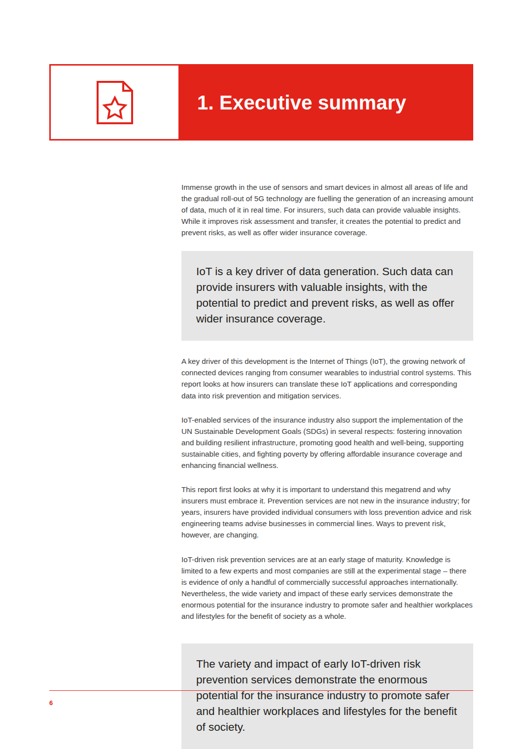1. Executive summary
Immense growth in the use of sensors and smart devices in almost all areas of life and the gradual roll-out of 5G technology are fuelling the generation of an increasing amount of data, much of it in real time. For insurers, such data can provide valuable insights. While it improves risk assessment and transfer, it creates the potential to predict and prevent risks, as well as offer wider insurance coverage.
IoT is a key driver of data generation. Such data can provide insurers with valuable insights, with the potential to predict and prevent risks, as well as offer wider insurance coverage.
A key driver of this development is the Internet of Things (IoT), the growing network of connected devices ranging from consumer wearables to industrial control systems. This report looks at how insurers can translate these IoT applications and corresponding data into risk prevention and mitigation services.
IoT-enabled services of the insurance industry also support the implementation of the UN Sustainable Development Goals (SDGs) in several respects: fostering innovation and building resilient infrastructure, promoting good health and well-being, supporting sustainable cities, and fighting poverty by offering affordable insurance coverage and enhancing financial wellness.
This report first looks at why it is important to understand this megatrend and why insurers must embrace it. Prevention services are not new in the insurance industry; for years, insurers have provided individual consumers with loss prevention advice and risk engineering teams advise businesses in commercial lines. Ways to prevent risk, however, are changing.
IoT-driven risk prevention services are at an early stage of maturity. Knowledge is limited to a few experts and most companies are still at the experimental stage – there is evidence of only a handful of commercially successful approaches internationally. Nevertheless, the wide variety and impact of these early services demonstrate the enormous potential for the insurance industry to promote safer and healthier workplaces and lifestyles for the benefit of society as a whole.
The variety and impact of early IoT-driven risk prevention services demonstrate the enormous potential for the insurance industry to promote safer and healthier workplaces and lifestyles for the benefit of society.
6